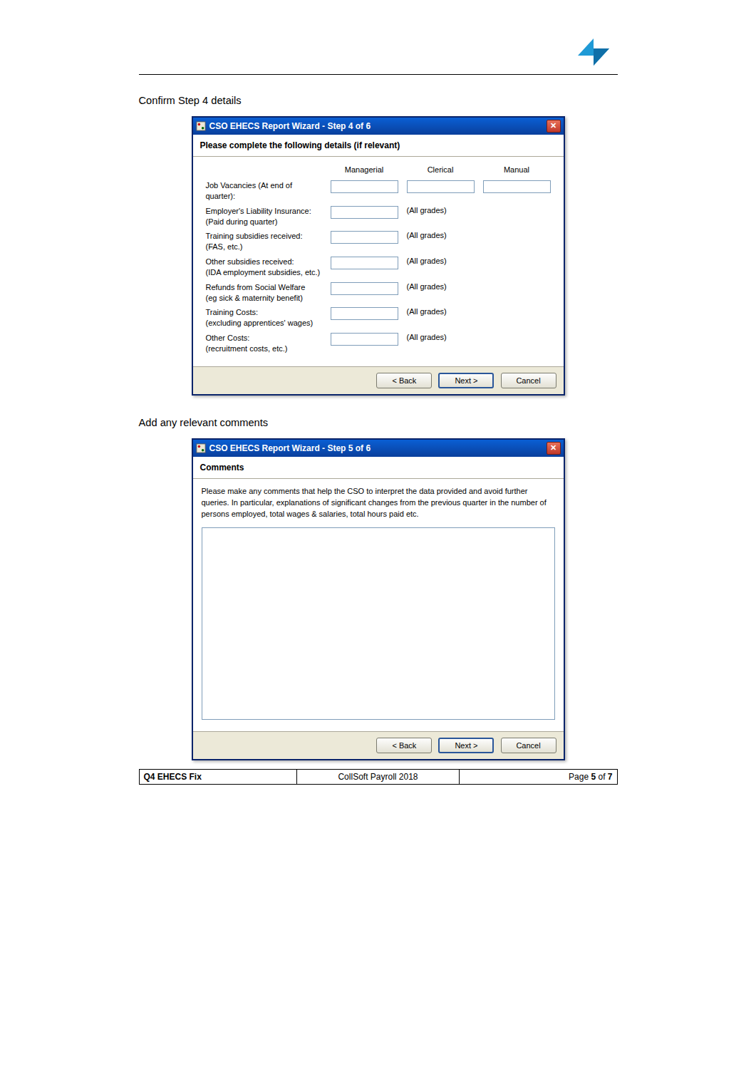Confirm Step 4 details
CSO EHECS Report Wizard - Step 4 of 6 ✕
Please complete the following details (if relevant)
| | Managerial | Clerical | Manual |
| --- | --- | --- | --- |
| Job Vacancies (At end of quarter): | | | |
| Employer's Liability Insurance: (Paid during quarter) | | (All grades) |
| Training subsidies received: (FAS, etc.) | | (All grades) |
| Other subsidies received: (IDA employment subsidies, etc.) | | (All grades) |
| Refunds from Social Welfare (eg sick & maternity benefit) | | (All grades) |
| Training Costs: (excluding apprentices' wages) | | (All grades) |
| Other Costs: (recruitment costs, etc.) | | (All grades) |
< Back Next > Cancel
Add any relevant comments
CSO EHECS Report Wizard - Step 5 of 6 ✕
Comments
Please make any comments that help the CSO to interpret the data provided and avoid further queries. In particular, explanations of significant changes from the previous quarter in the number of persons employed, total wages & salaries, total hours paid etc.
Comments
< Back Next > Cancel
| Q4 EHECS Fix | CollSoft Payroll 2018 | Page 5 of 7 |